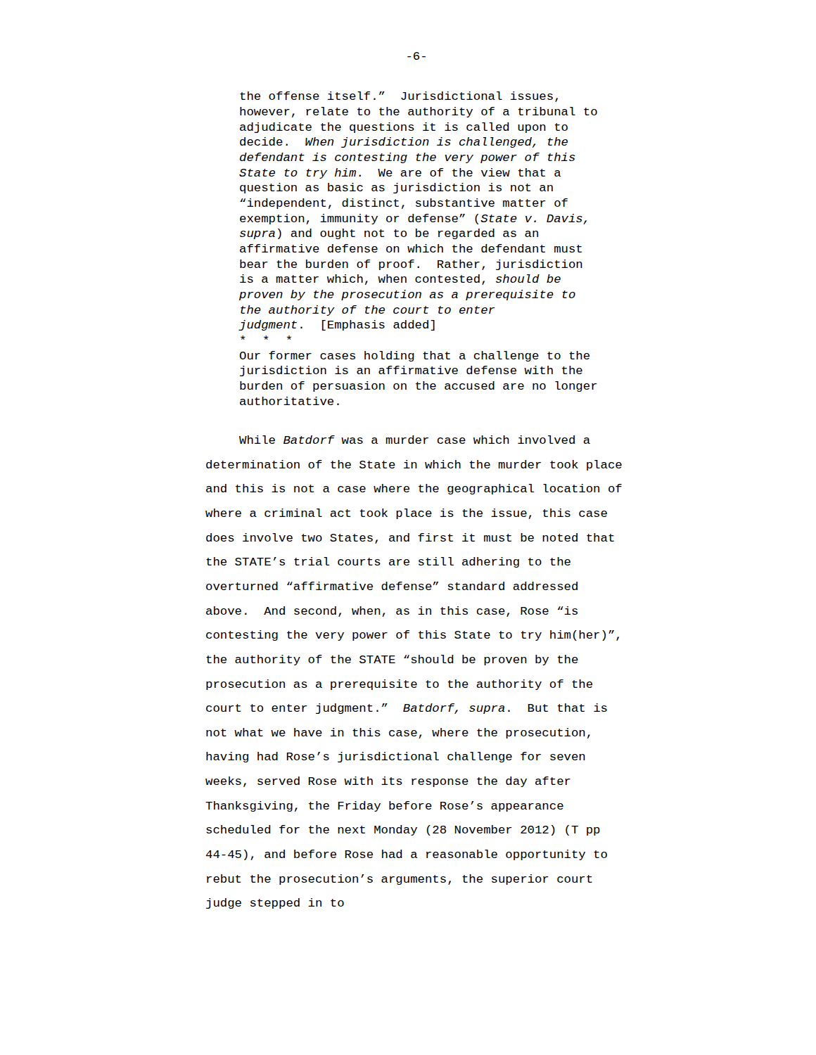-6-
the offense itself.” Jurisdictional issues, however, relate to the authority of a tribunal to adjudicate the questions it is called upon to decide. When jurisdiction is challenged, the defendant is contesting the very power of this State to try him. We are of the view that a question as basic as jurisdiction is not an “independent, distinct, substantive matter of exemption, immunity or defense” (State v. Davis, supra) and ought not to be regarded as an affirmative defense on which the defendant must bear the burden of proof. Rather, jurisdiction is a matter which, when contested, should be proven by the prosecution as a prerequisite to the authority of the court to enter judgment. [Emphasis added]
* * *
Our former cases holding that a challenge to the jurisdiction is an affirmative defense with the burden of persuasion on the accused are no longer authoritative.
While Batdorf was a murder case which involved a determination of the State in which the murder took place and this is not a case where the geographical location of where a criminal act took place is the issue, this case does involve two States, and first it must be noted that the STATE’s trial courts are still adhering to the overturned “affirmative defense” standard addressed above. And second, when, as in this case, Rose “is contesting the very power of this State to try him(her)”, the authority of the STATE “should be proven by the prosecution as a prerequisite to the authority of the court to enter judgment.” Batdorf, supra. But that is not what we have in this case, where the prosecution, having had Rose’s jurisdictional challenge for seven weeks, served Rose with its response the day after Thanksgiving, the Friday before Rose’s appearance scheduled for the next Monday (28 November 2012) (T pp 44-45), and before Rose had a reasonable opportunity to rebut the prosecution’s arguments, the superior court judge stepped in to